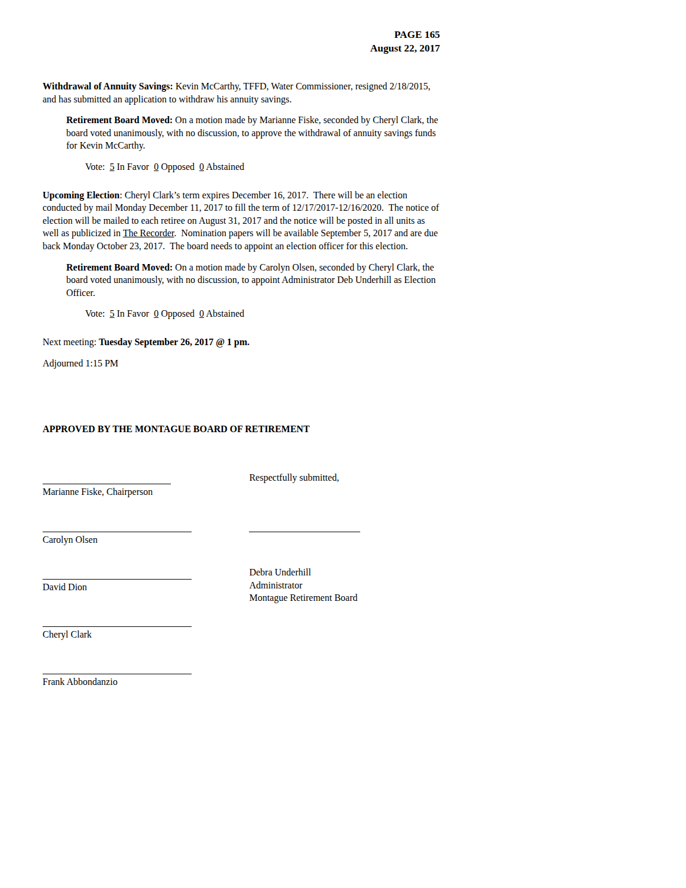PAGE 165
August 22, 2017
Withdrawal of Annuity Savings: Kevin McCarthy, TFFD, Water Commissioner, resigned 2/18/2015, and has submitted an application to withdraw his annuity savings.
Retirement Board Moved: On a motion made by Marianne Fiske, seconded by Cheryl Clark, the board voted unanimously, with no discussion, to approve the withdrawal of annuity savings funds for Kevin McCarthy.
Vote: 5 In Favor 0 Opposed 0 Abstained
Upcoming Election: Cheryl Clark’s term expires December 16, 2017. There will be an election conducted by mail Monday December 11, 2017 to fill the term of 12/17/2017-12/16/2020. The notice of election will be mailed to each retiree on August 31, 2017 and the notice will be posted in all units as well as publicized in The Recorder. Nomination papers will be available September 5, 2017 and are due back Monday October 23, 2017. The board needs to appoint an election officer for this election.
Retirement Board Moved: On a motion made by Carolyn Olsen, seconded by Cheryl Clark, the board voted unanimously, with no discussion, to appoint Administrator Deb Underhill as Election Officer.
Vote: 5 In Favor 0 Opposed 0 Abstained
Next meeting: Tuesday September 26, 2017 @ 1 pm.
Adjourned 1:15 PM
APPROVED BY THE MONTAGUE BOARD OF RETIREMENT
| Marianne Fiske, Chairperson | Respectfully submitted, |
| Carolyn Olsen | |
| David Dion | Debra Underhill Administrator Montague Retirement Board |
| Cheryl Clark | |
| Frank Abbondanzio | |